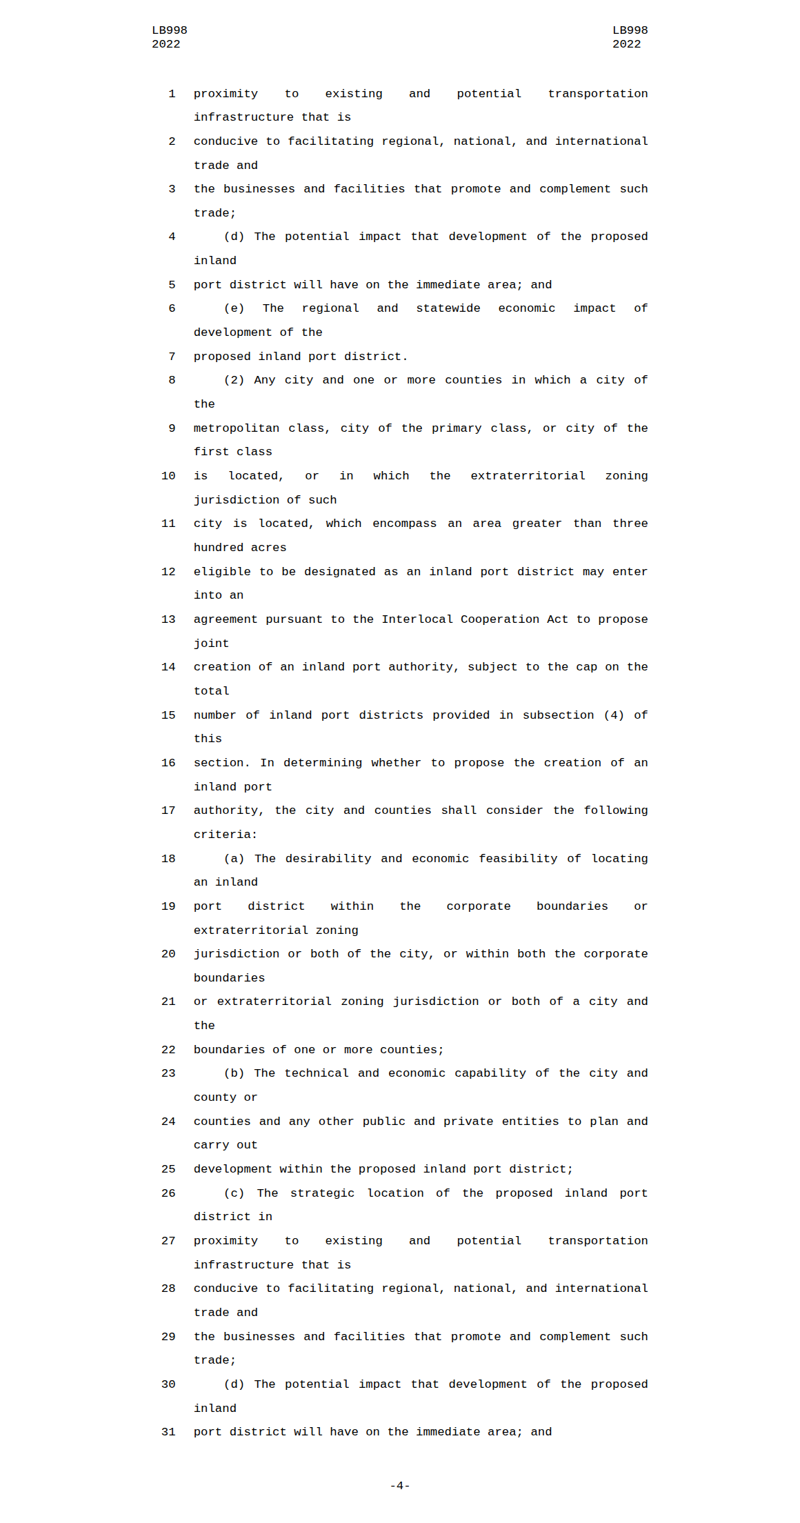LB998 2022
LB998 2022
proximity to existing and potential transportation infrastructure that is
conducive to facilitating regional, national, and international trade and
the businesses and facilities that promote and complement such trade;
(d) The potential impact that development of the proposed inland
port district will have on the immediate area; and
(e) The regional and statewide economic impact of development of the
proposed inland port district.
(2) Any city and one or more counties in which a city of the
metropolitan class, city of the primary class, or city of the first class
is located, or in which the extraterritorial zoning jurisdiction of such
city is located, which encompass an area greater than three hundred acres
eligible to be designated as an inland port district may enter into an
agreement pursuant to the Interlocal Cooperation Act to propose joint
creation of an inland port authority, subject to the cap on the total
number of inland port districts provided in subsection (4) of this
section. In determining whether to propose the creation of an inland port
authority, the city and counties shall consider the following criteria:
(a) The desirability and economic feasibility of locating an inland
port district within the corporate boundaries or extraterritorial zoning
jurisdiction or both of the city, or within both the corporate boundaries
or extraterritorial zoning jurisdiction or both of a city and the
boundaries of one or more counties;
(b) The technical and economic capability of the city and county or
counties and any other public and private entities to plan and carry out
development within the proposed inland port district;
(c) The strategic location of the proposed inland port district in
proximity to existing and potential transportation infrastructure that is
conducive to facilitating regional, national, and international trade and
the businesses and facilities that promote and complement such trade;
(d) The potential impact that development of the proposed inland
port district will have on the immediate area; and
-4-